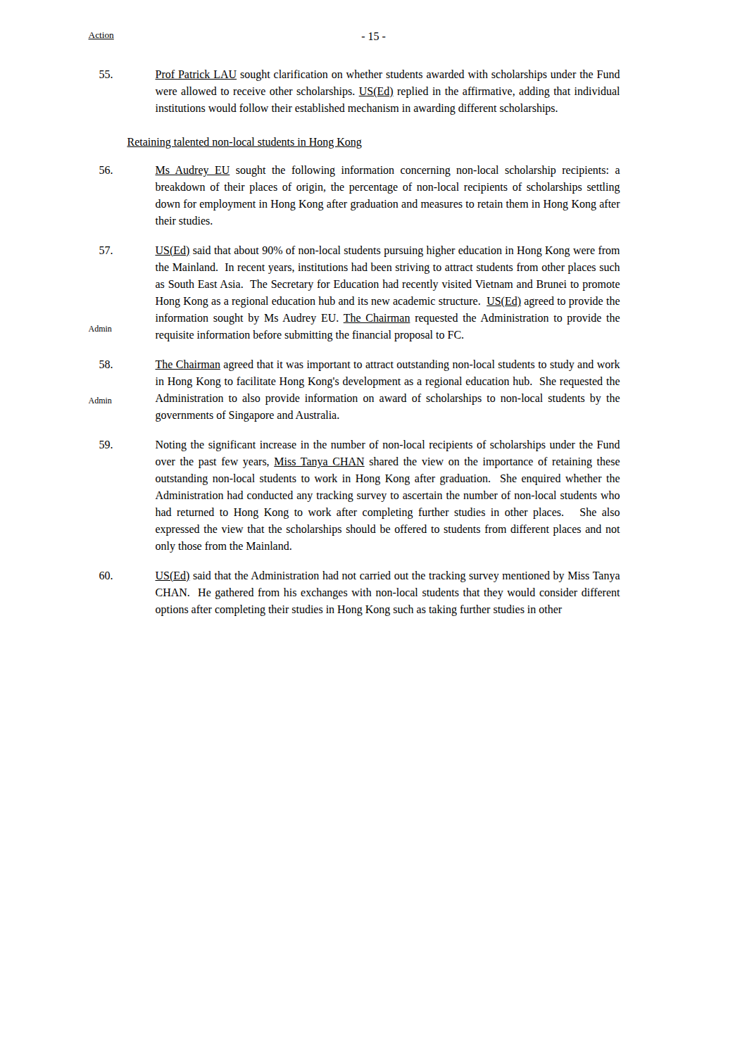Action
- 15 -
55. Prof Patrick LAU sought clarification on whether students awarded with scholarships under the Fund were allowed to receive other scholarships. US(Ed) replied in the affirmative, adding that individual institutions would follow their established mechanism in awarding different scholarships.
Retaining talented non-local students in Hong Kong
56. Ms Audrey EU sought the following information concerning non-local scholarship recipients: a breakdown of their places of origin, the percentage of non-local recipients of scholarships settling down for employment in Hong Kong after graduation and measures to retain them in Hong Kong after their studies.
Admin 57. US(Ed) said that about 90% of non-local students pursuing higher education in Hong Kong were from the Mainland. In recent years, institutions had been striving to attract students from other places such as South East Asia. The Secretary for Education had recently visited Vietnam and Brunei to promote Hong Kong as a regional education hub and its new academic structure. US(Ed) agreed to provide the information sought by Ms Audrey EU. The Chairman requested the Administration to provide the requisite information before submitting the financial proposal to FC.
Admin 58. The Chairman agreed that it was important to attract outstanding non-local students to study and work in Hong Kong to facilitate Hong Kong's development as a regional education hub. She requested the Administration to also provide information on award of scholarships to non-local students by the governments of Singapore and Australia.
59. Noting the significant increase in the number of non-local recipients of scholarships under the Fund over the past few years, Miss Tanya CHAN shared the view on the importance of retaining these outstanding non-local students to work in Hong Kong after graduation. She enquired whether the Administration had conducted any tracking survey to ascertain the number of non-local students who had returned to Hong Kong to work after completing further studies in other places. She also expressed the view that the scholarships should be offered to students from different places and not only those from the Mainland.
60. US(Ed) said that the Administration had not carried out the tracking survey mentioned by Miss Tanya CHAN. He gathered from his exchanges with non-local students that they would consider different options after completing their studies in Hong Kong such as taking further studies in other